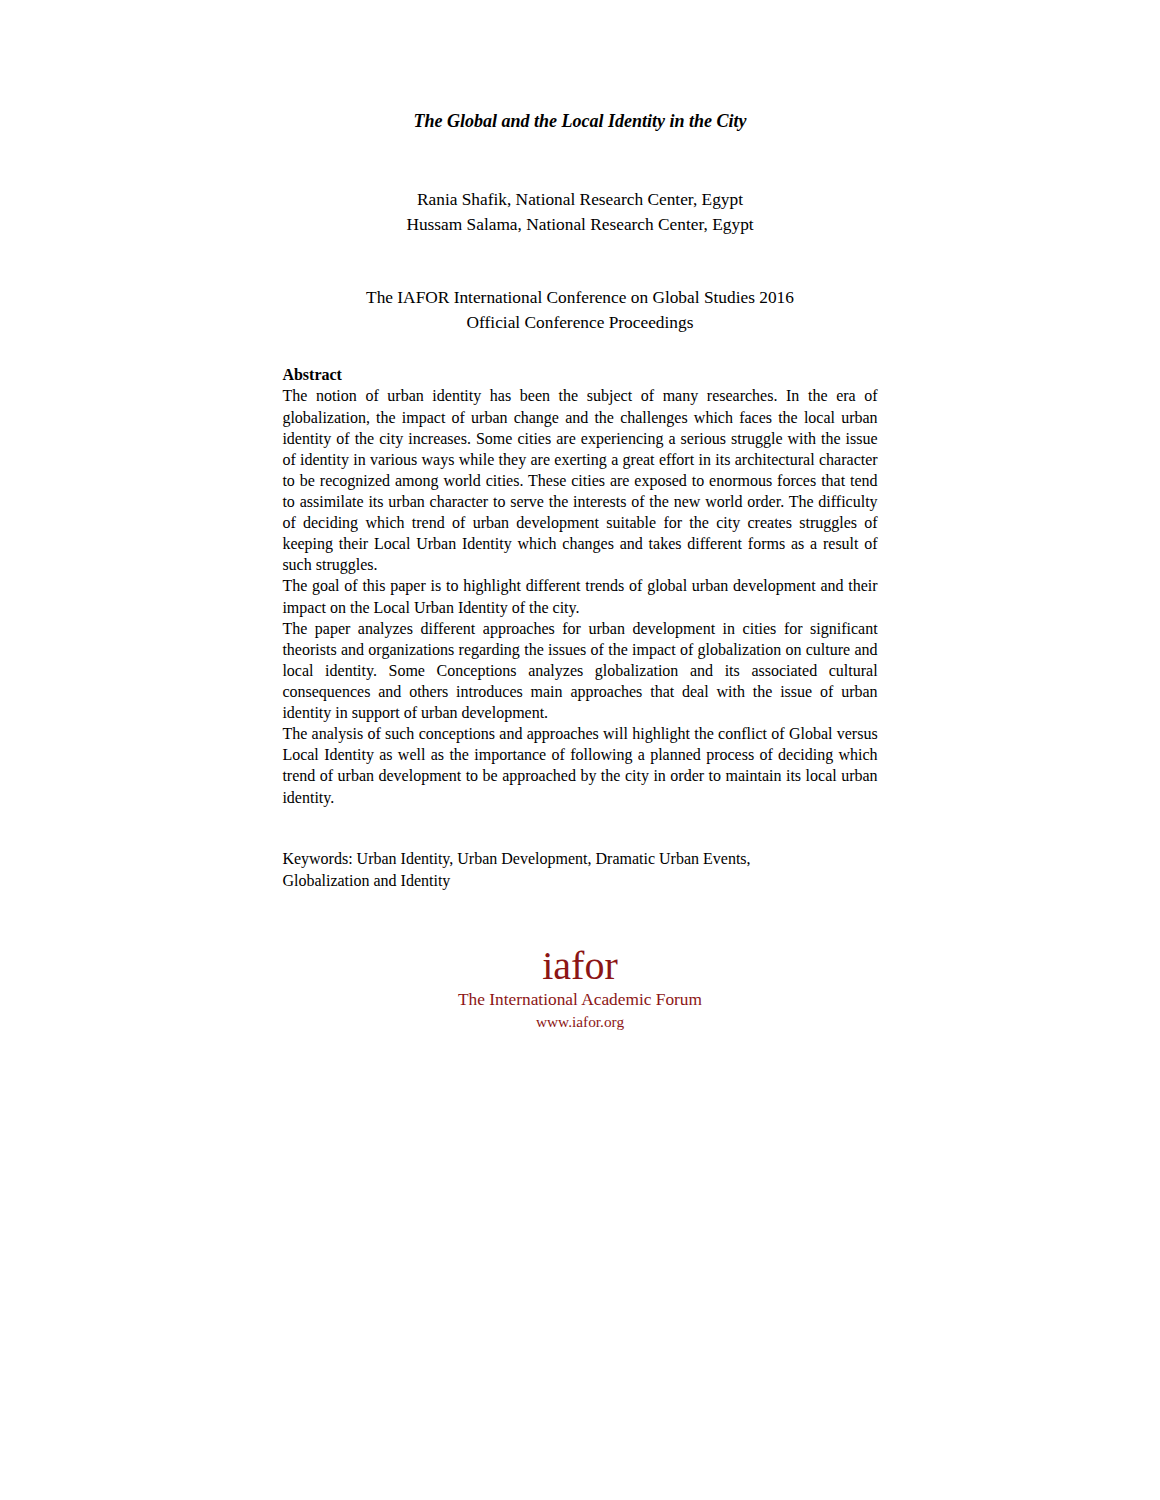The Global and the Local Identity in the City
Rania Shafik, National Research Center, Egypt
Hussam Salama, National Research Center, Egypt
The IAFOR International Conference on Global Studies 2016
Official Conference Proceedings
Abstract
The notion of urban identity has been the subject of many researches. In the era of globalization, the impact of urban change and the challenges which faces the local urban identity of the city increases. Some cities are experiencing a serious struggle with the issue of identity in various ways while they are exerting a great effort in its architectural character to be recognized among world cities. These cities are exposed to enormous forces that tend to assimilate its urban character to serve the interests of the new world order. The difficulty of deciding which trend of urban development suitable for the city creates struggles of keeping their Local Urban Identity which changes and takes different forms as a result of such struggles.
The goal of this paper is to highlight different trends of global urban development and their impact on the Local Urban Identity of the city.
The paper analyzes different approaches for urban development in cities for significant theorists and organizations regarding the issues of the impact of globalization on culture and local identity. Some Conceptions analyzes globalization and its associated cultural consequences and others introduces main approaches that deal with the issue of urban identity in support of urban development.
The analysis of such conceptions and approaches will highlight the conflict of Global versus Local Identity as well as the importance of following a planned process of deciding which trend of urban development to be approached by the city in order to maintain its local urban identity.
Keywords: Urban Identity, Urban Development, Dramatic Urban Events,
Globalization and Identity
iafor
The International Academic Forum
www.iafor.org